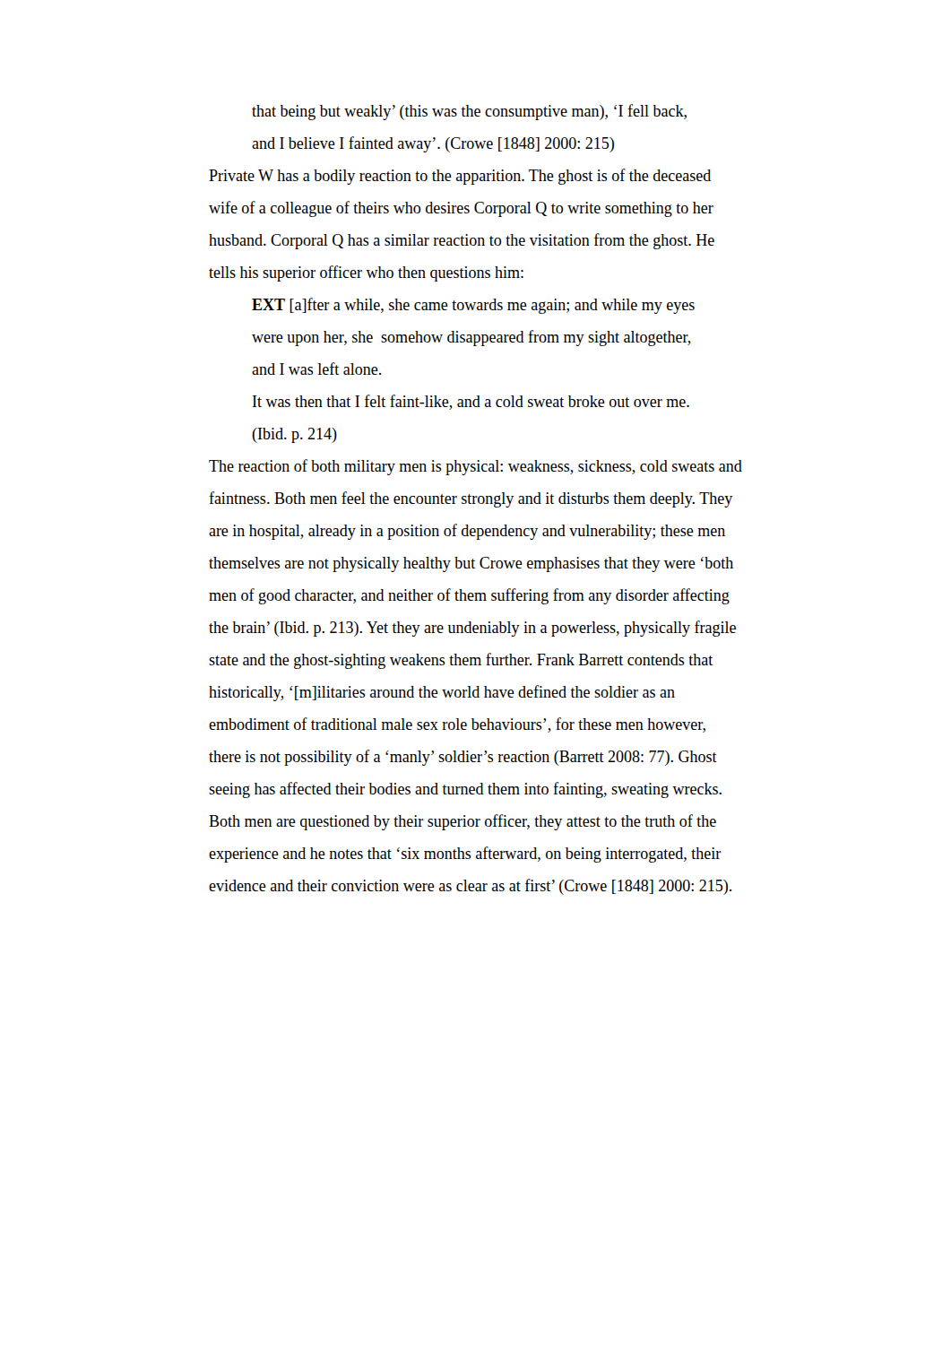that being but weakly’ (this was the consumptive man), ‘I fell back, and I believe I fainted away’. (Crowe [1848] 2000: 215)
Private W has a bodily reaction to the apparition. The ghost is of the deceased wife of a colleague of theirs who desires Corporal Q to write something to her husband. Corporal Q has a similar reaction to the visitation from the ghost. He tells his superior officer who then questions him:
EXT [a]fter a while, she came towards me again; and while my eyes were upon her, she somehow disappeared from my sight altogether, and I was left alone.
It was then that I felt faint-like, and a cold sweat broke out over me. (Ibid. p. 214)
The reaction of both military men is physical: weakness, sickness, cold sweats and faintness. Both men feel the encounter strongly and it disturbs them deeply. They are in hospital, already in a position of dependency and vulnerability; these men themselves are not physically healthy but Crowe emphasises that they were ‘both men of good character, and neither of them suffering from any disorder affecting the brain’ (Ibid. p. 213). Yet they are undeniably in a powerless, physically fragile state and the ghost-sighting weakens them further. Frank Barrett contends that historically, ‘[m]ilitaries around the world have defined the soldier as an embodiment of traditional male sex role behaviours’, for these men however, there is not possibility of a ‘manly’ soldier’s reaction (Barrett 2008: 77). Ghost seeing has affected their bodies and turned them into fainting, sweating wrecks. Both men are questioned by their superior officer, they attest to the truth of the experience and he notes that ‘six months afterward, on being interrogated, their evidence and their conviction were as clear as at first’ (Crowe [1848] 2000: 215).